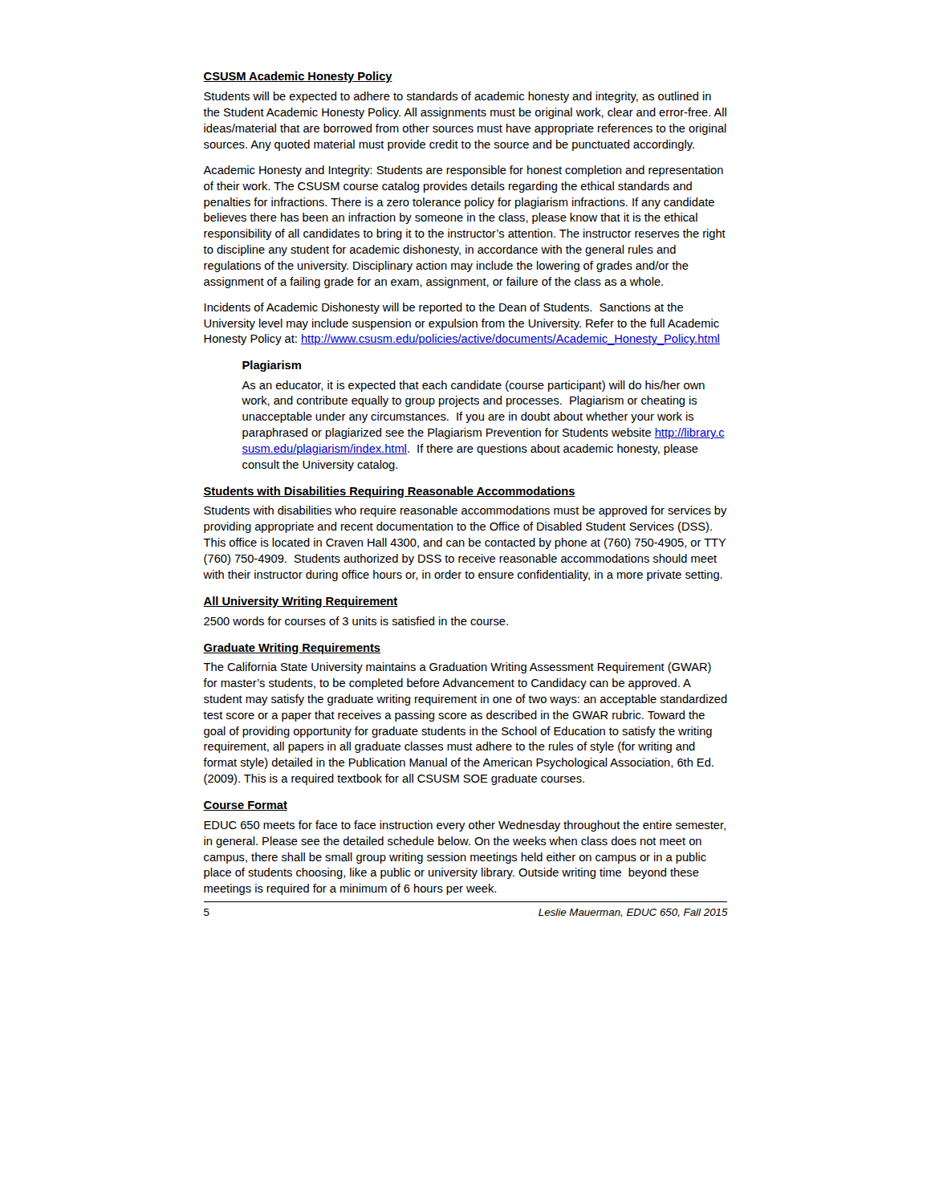CSUSM Academic Honesty Policy
Students will be expected to adhere to standards of academic honesty and integrity, as outlined in the Student Academic Honesty Policy. All assignments must be original work, clear and error-free. All ideas/material that are borrowed from other sources must have appropriate references to the original sources. Any quoted material must provide credit to the source and be punctuated accordingly.
Academic Honesty and Integrity: Students are responsible for honest completion and representation of their work. The CSUSM course catalog provides details regarding the ethical standards and penalties for infractions. There is a zero tolerance policy for plagiarism infractions. If any candidate believes there has been an infraction by someone in the class, please know that it is the ethical responsibility of all candidates to bring it to the instructor’s attention. The instructor reserves the right to discipline any student for academic dishonesty, in accordance with the general rules and regulations of the university. Disciplinary action may include the lowering of grades and/or the assignment of a failing grade for an exam, assignment, or failure of the class as a whole.
Incidents of Academic Dishonesty will be reported to the Dean of Students. Sanctions at the University level may include suspension or expulsion from the University. Refer to the full Academic Honesty Policy at: http://www.csusm.edu/policies/active/documents/Academic_Honesty_Policy.html
Plagiarism
As an educator, it is expected that each candidate (course participant) will do his/her own work, and contribute equally to group projects and processes. Plagiarism or cheating is unacceptable under any circumstances. If you are in doubt about whether your work is paraphrased or plagiarized see the Plagiarism Prevention for Students website http://library.csusm.edu/plagiarism/index.html. If there are questions about academic honesty, please consult the University catalog.
Students with Disabilities Requiring Reasonable Accommodations
Students with disabilities who require reasonable accommodations must be approved for services by providing appropriate and recent documentation to the Office of Disabled Student Services (DSS). This office is located in Craven Hall 4300, and can be contacted by phone at (760) 750-4905, or TTY (760) 750-4909. Students authorized by DSS to receive reasonable accommodations should meet with their instructor during office hours or, in order to ensure confidentiality, in a more private setting.
All University Writing Requirement
2500 words for courses of 3 units is satisfied in the course.
Graduate Writing Requirements
The California State University maintains a Graduation Writing Assessment Requirement (GWAR) for master’s students, to be completed before Advancement to Candidacy can be approved. A student may satisfy the graduate writing requirement in one of two ways: an acceptable standardized test score or a paper that receives a passing score as described in the GWAR rubric. Toward the goal of providing opportunity for graduate students in the School of Education to satisfy the writing requirement, all papers in all graduate classes must adhere to the rules of style (for writing and format style) detailed in the Publication Manual of the American Psychological Association, 6th Ed. (2009). This is a required textbook for all CSUSM SOE graduate courses.
Course Format
EDUC 650 meets for face to face instruction every other Wednesday throughout the entire semester, in general. Please see the detailed schedule below. On the weeks when class does not meet on campus, there shall be small group writing session meetings held either on campus or in a public place of students choosing, like a public or university library. Outside writing time beyond these meetings is required for a minimum of 6 hours per week.
5 Leslie Mauerman, EDUC 650, Fall 2015